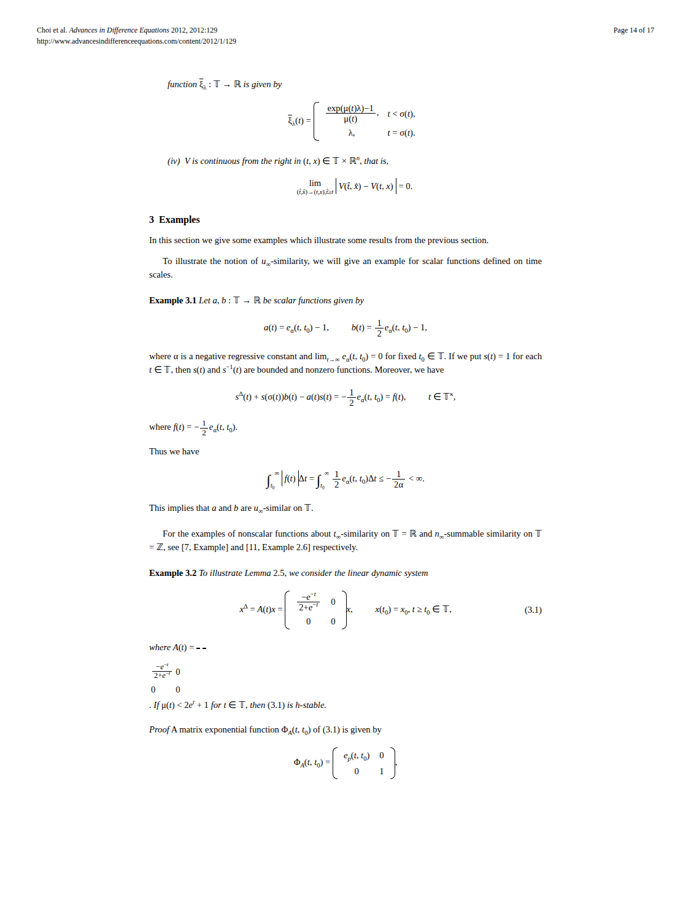Choi et al. Advances in Difference Equations 2012, 2012:129
http://www.advancesindifferenceequations.com/content/2012/1/129
Page 14 of 17
function ξλ : 𝕋 → ℝ is given by
ξλ(t) =
| exp(μ( t )λ)−1 μ( t ) , | t < σ( t ), |
| λ, | t = σ( t ). |
(iv) V is continuous from the right in (t, x) ∈ 𝕋 × ℝn, that is,
lim(t̂,x̂)→(t,x),t̂≥t V(t̂, x̂) − V(t, x) = 0.
3 Examples
In this section we give some examples which illustrate some results from the previous section.
To illustrate the notion of u∞-similarity, we will give an example for scalar functions defined on time scales.
Example 3.1 Let a, b : 𝕋 → ℝ be scalar functions given by
a(t) = eα(t, t0) − 1, b(t) = 12 eα(t, t0) − 1,
where α is a negative regressive constant and limt→∞ eα(t, t0) = 0 for fixed t0 ∈ 𝕋. If we put s(t) = 1 for each t ∈ 𝕋, then s(t) and s−1(t) are bounded and nonzero functions. Moreover, we have
sΔ(t) + s(σ(t))b(t) − a(t)s(t) = −12 eα(t, t0) = f(t), t ∈ 𝕋κ,
where f(t) = −12 eα(t, t0).
Thus we have
∫t0∞ f(t) Δt = ∫t0∞ 12 eα(t, t0)Δt ≤ −12α < ∞.
This implies that a and b are u∞-similar on 𝕋.
For the examples of nonscalar functions about t∞-similarity on 𝕋 = ℝ and n∞-summable similarity on 𝕋 = ℤ, see [7, Example] and [11, Example 2.6] respectively.
Example 3.2 To illustrate Lemma 2.5, we consider the linear dynamic system
xΔ = A(t)x =
| − e − t 2+ e − t | 0 |
| 0 | 0 |
x, x(t0) = x0, t ≥ t0 ∈ 𝕋, (3.1)
where A(t) =
| − e − t 2+ e − t | 0 |
| 0 | 0 |
. If μ(t) < 2et + 1 for t ∈ 𝕋, then (3.1) is h-stable.
Proof A matrix exponential function ΦA(t, t0) of (3.1) is given by
ΦA(t, t0) =
| e p ( t , t 0 ) | 0 |
| 0 | 1 |
,